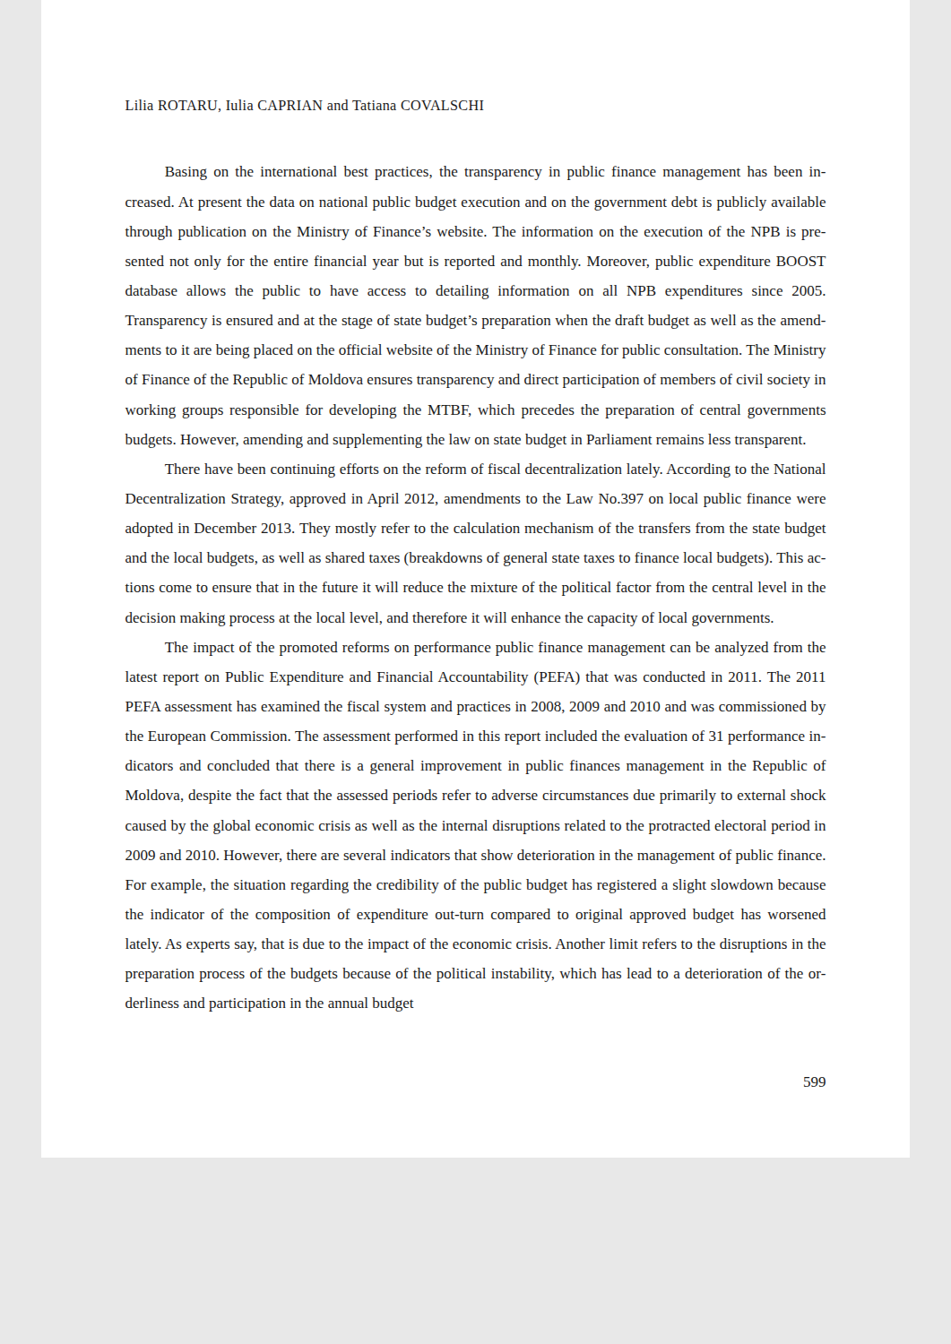Lilia ROTARU, Iulia CAPRIAN and Tatiana COVALSCHI
Basing on the international best practices, the transparency in public finance management has been increased. At present the data on national public budget execution and on the government debt is publicly available through publication on the Ministry of Finance’s website. The information on the execution of the NPB is presented not only for the entire financial year but is reported and monthly. Moreover, public expenditure BOOST database allows the public to have access to detailing information on all NPB expenditures since 2005. Transparency is ensured and at the stage of state budget’s preparation when the draft budget as well as the amendments to it are being placed on the official website of the Ministry of Finance for public consultation. The Ministry of Finance of the Republic of Moldova ensures transparency and direct participation of members of civil society in working groups responsible for developing the MTBF, which precedes the preparation of central governments budgets. However, amending and supplementing the law on state budget in Parliament remains less transparent.
There have been continuing efforts on the reform of fiscal decentralization lately. According to the National Decentralization Strategy, approved in April 2012, amendments to the Law No.397 on local public finance were adopted in December 2013. They mostly refer to the calculation mechanism of the transfers from the state budget and the local budgets, as well as shared taxes (breakdowns of general state taxes to finance local budgets). This actions come to ensure that in the future it will reduce the mixture of the political factor from the central level in the decision making process at the local level, and therefore it will enhance the capacity of local governments.
The impact of the promoted reforms on performance public finance management can be analyzed from the latest report on Public Expenditure and Financial Accountability (PEFA) that was conducted in 2011. The 2011 PEFA assessment has examined the fiscal system and practices in 2008, 2009 and 2010 and was commissioned by the European Commission. The assessment performed in this report included the evaluation of 31 performance indicators and concluded that there is a general improvement in public finances management in the Republic of Moldova, despite the fact that the assessed periods refer to adverse circumstances due primarily to external shock caused by the global economic crisis as well as the internal disruptions related to the protracted electoral period in 2009 and 2010. However, there are several indicators that show deterioration in the management of public finance. For example, the situation regarding the credibility of the public budget has registered a slight slowdown because the indicator of the composition of expenditure out-turn compared to original approved budget has worsened lately. As experts say, that is due to the impact of the economic crisis. Another limit refers to the disruptions in the preparation process of the budgets because of the political instability, which has lead to a deterioration of the orderliness and participation in the annual budget
599